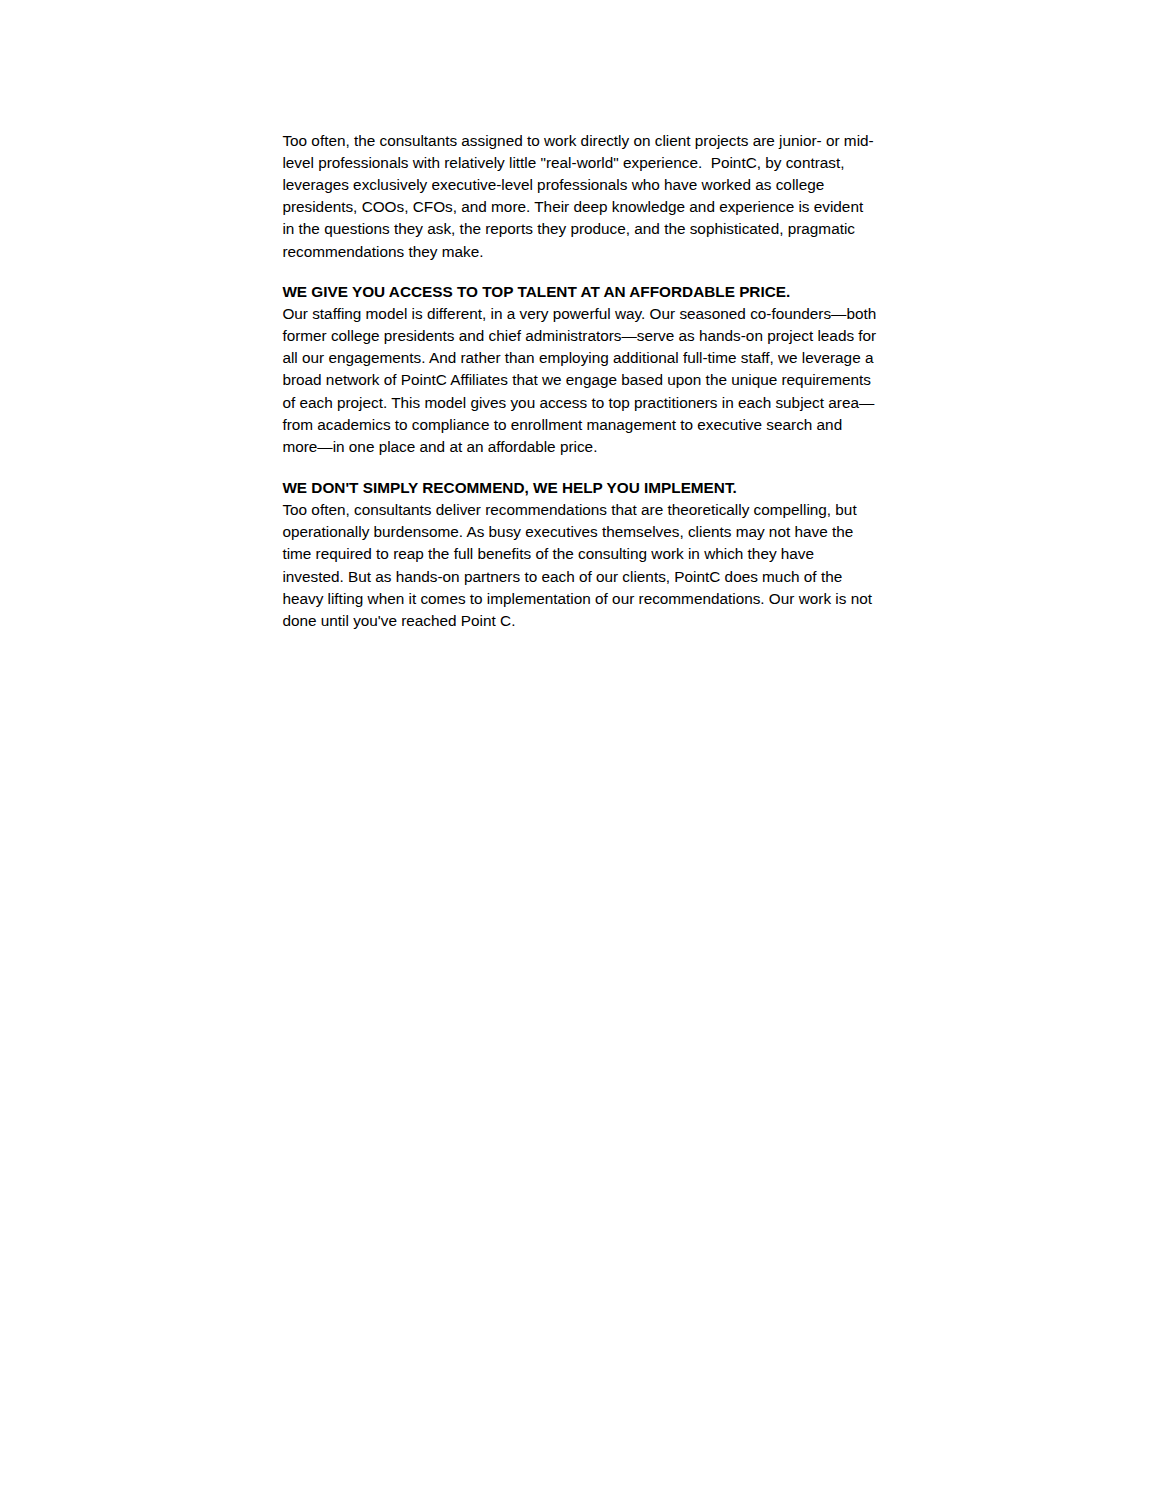Too often, the consultants assigned to work directly on client projects are junior- or mid-level professionals with relatively little "real-world" experience. PointC, by contrast, leverages exclusively executive-level professionals who have worked as college presidents, COOs, CFOs, and more. Their deep knowledge and experience is evident in the questions they ask, the reports they produce, and the sophisticated, pragmatic recommendations they make.
WE GIVE YOU ACCESS TO TOP TALENT AT AN AFFORDABLE PRICE.
Our staffing model is different, in a very powerful way. Our seasoned co-founders—both former college presidents and chief administrators—serve as hands-on project leads for all our engagements. And rather than employing additional full-time staff, we leverage a broad network of PointC Affiliates that we engage based upon the unique requirements of each project. This model gives you access to top practitioners in each subject area—from academics to compliance to enrollment management to executive search and more—in one place and at an affordable price.
WE DON'T SIMPLY RECOMMEND, WE HELP YOU IMPLEMENT.
Too often, consultants deliver recommendations that are theoretically compelling, but operationally burdensome. As busy executives themselves, clients may not have the time required to reap the full benefits of the consulting work in which they have invested. But as hands-on partners to each of our clients, PointC does much of the heavy lifting when it comes to implementation of our recommendations. Our work is not done until you've reached Point C.